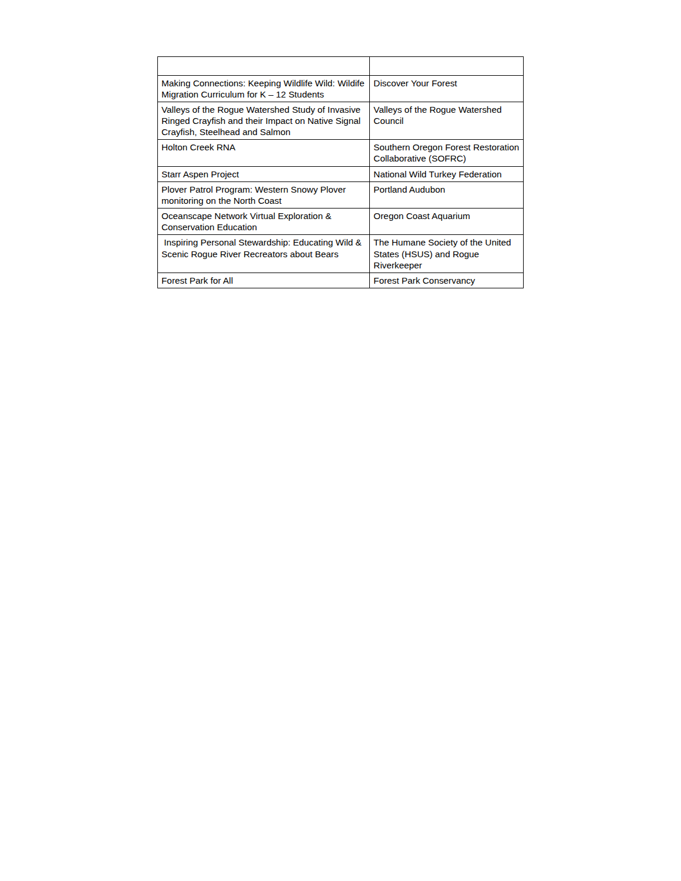| Making Connections: Keeping Wildlife Wild: Wildife Migration Curriculum for K – 12 Students | Discover Your Forest |
| Valleys of the Rogue Watershed Study of Invasive Ringed Crayfish and their Impact on Native Signal Crayfish, Steelhead and Salmon | Valleys of the Rogue Watershed Council |
| Holton Creek RNA | Southern Oregon Forest Restoration Collaborative (SOFRC) |
| Starr Aspen Project | National Wild Turkey Federation |
| Plover Patrol Program: Western Snowy Plover monitoring on the North Coast | Portland Audubon |
| Oceanscape Network Virtual Exploration & Conservation Education | Oregon Coast Aquarium |
| Inspiring Personal Stewardship: Educating Wild & Scenic Rogue River Recreators about Bears | The Humane Society of the United States (HSUS) and Rogue Riverkeeper |
| Forest Park for All | Forest Park Conservancy |